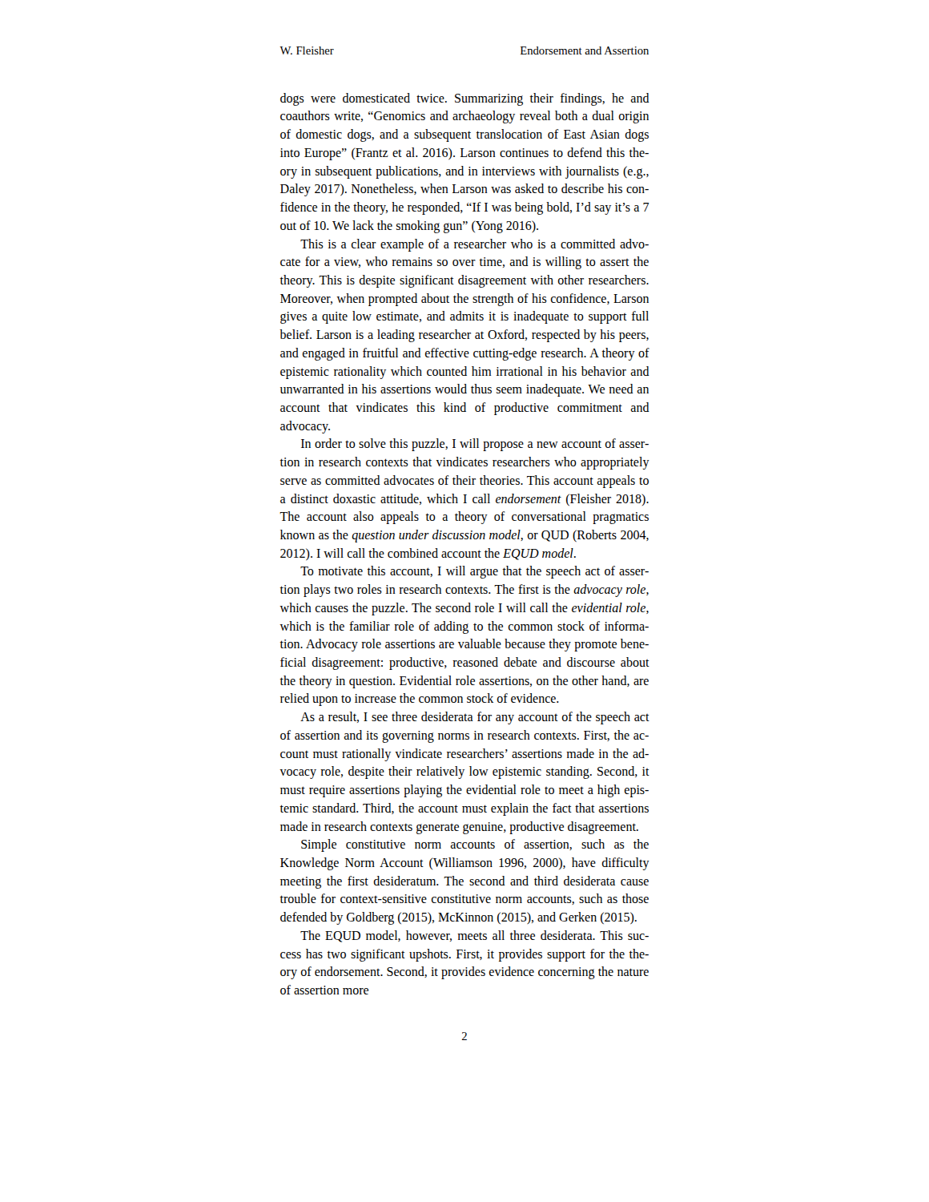W. Fleisher Endorsement and Assertion
dogs were domesticated twice. Summarizing their findings, he and coauthors write, “Genomics and archaeology reveal both a dual origin of domestic dogs, and a subsequent translocation of East Asian dogs into Europe” (Frantz et al. 2016). Larson continues to defend this theory in subsequent publications, and in interviews with journalists (e.g., Daley 2017). Nonetheless, when Larson was asked to describe his confidence in the theory, he responded, “If I was being bold, I’d say it’s a 7 out of 10. We lack the smoking gun” (Yong 2016).
This is a clear example of a researcher who is a committed advocate for a view, who remains so over time, and is willing to assert the theory. This is despite significant disagreement with other researchers. Moreover, when prompted about the strength of his confidence, Larson gives a quite low estimate, and admits it is inadequate to support full belief. Larson is a leading researcher at Oxford, respected by his peers, and engaged in fruitful and effective cutting-edge research. A theory of epistemic rationality which counted him irrational in his behavior and unwarranted in his assertions would thus seem inadequate. We need an account that vindicates this kind of productive commitment and advocacy.
In order to solve this puzzle, I will propose a new account of assertion in research contexts that vindicates researchers who appropriately serve as committed advocates of their theories. This account appeals to a distinct doxastic attitude, which I call endorsement (Fleisher 2018). The account also appeals to a theory of conversational pragmatics known as the question under discussion model, or QUD (Roberts 2004, 2012). I will call the combined account the EQUD model.
To motivate this account, I will argue that the speech act of assertion plays two roles in research contexts. The first is the advocacy role, which causes the puzzle. The second role I will call the evidential role, which is the familiar role of adding to the common stock of information. Advocacy role assertions are valuable because they promote beneficial disagreement: productive, reasoned debate and discourse about the theory in question. Evidential role assertions, on the other hand, are relied upon to increase the common stock of evidence.
As a result, I see three desiderata for any account of the speech act of assertion and its governing norms in research contexts. First, the account must rationally vindicate researchers’ assertions made in the advocacy role, despite their relatively low epistemic standing. Second, it must require assertions playing the evidential role to meet a high epistemic standard. Third, the account must explain the fact that assertions made in research contexts generate genuine, productive disagreement.
Simple constitutive norm accounts of assertion, such as the Knowledge Norm Account (Williamson 1996, 2000), have difficulty meeting the first desideratum. The second and third desiderata cause trouble for context-sensitive constitutive norm accounts, such as those defended by Goldberg (2015), McKinnon (2015), and Gerken (2015).
The EQUD model, however, meets all three desiderata. This success has two significant upshots. First, it provides support for the theory of endorsement. Second, it provides evidence concerning the nature of assertion more
2